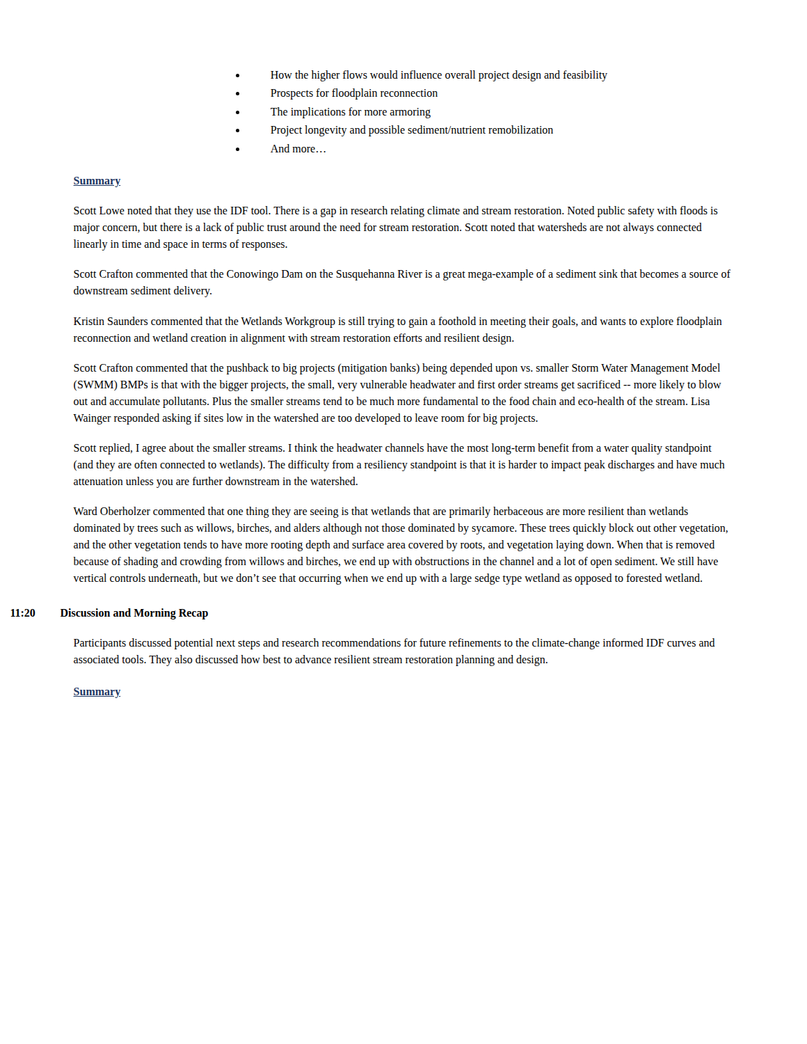How the higher flows would influence overall project design and feasibility
Prospects for floodplain reconnection
The implications for more armoring
Project longevity and possible sediment/nutrient remobilization
And more…
Summary
Scott Lowe noted that they use the IDF tool. There is a gap in research relating climate and stream restoration. Noted public safety with floods is major concern, but there is a lack of public trust around the need for stream restoration. Scott noted that watersheds are not always connected linearly in time and space in terms of responses.
Scott Crafton commented that the Conowingo Dam on the Susquehanna River is a great mega-example of a sediment sink that becomes a source of downstream sediment delivery.
Kristin Saunders commented that the Wetlands Workgroup is still trying to gain a foothold in meeting their goals, and wants to explore floodplain reconnection and wetland creation in alignment with stream restoration efforts and resilient design.
Scott Crafton commented that the pushback to big projects (mitigation banks) being depended upon vs. smaller Storm Water Management Model (SWMM) BMPs is that with the bigger projects, the small, very vulnerable headwater and first order streams get sacrificed -- more likely to blow out and accumulate pollutants. Plus the smaller streams tend to be much more fundamental to the food chain and eco-health of the stream. Lisa Wainger responded asking if sites low in the watershed are too developed to leave room for big projects.
Scott replied, I agree about the smaller streams. I think the headwater channels have the most long-term benefit from a water quality standpoint (and they are often connected to wetlands). The difficulty from a resiliency standpoint is that it is harder to impact peak discharges and have much attenuation unless you are further downstream in the watershed.
Ward Oberholzer commented that one thing they are seeing is that wetlands that are primarily herbaceous are more resilient than wetlands dominated by trees such as willows, birches, and alders although not those dominated by sycamore. These trees quickly block out other vegetation, and the other vegetation tends to have more rooting depth and surface area covered by roots, and vegetation laying down. When that is removed because of shading and crowding from willows and birches, we end up with obstructions in the channel and a lot of open sediment. We still have vertical controls underneath, but we don’t see that occurring when we end up with a large sedge type wetland as opposed to forested wetland.
11:20 Discussion and Morning Recap
Participants discussed potential next steps and research recommendations for future refinements to the climate-change informed IDF curves and associated tools. They also discussed how best to advance resilient stream restoration planning and design.
Summary